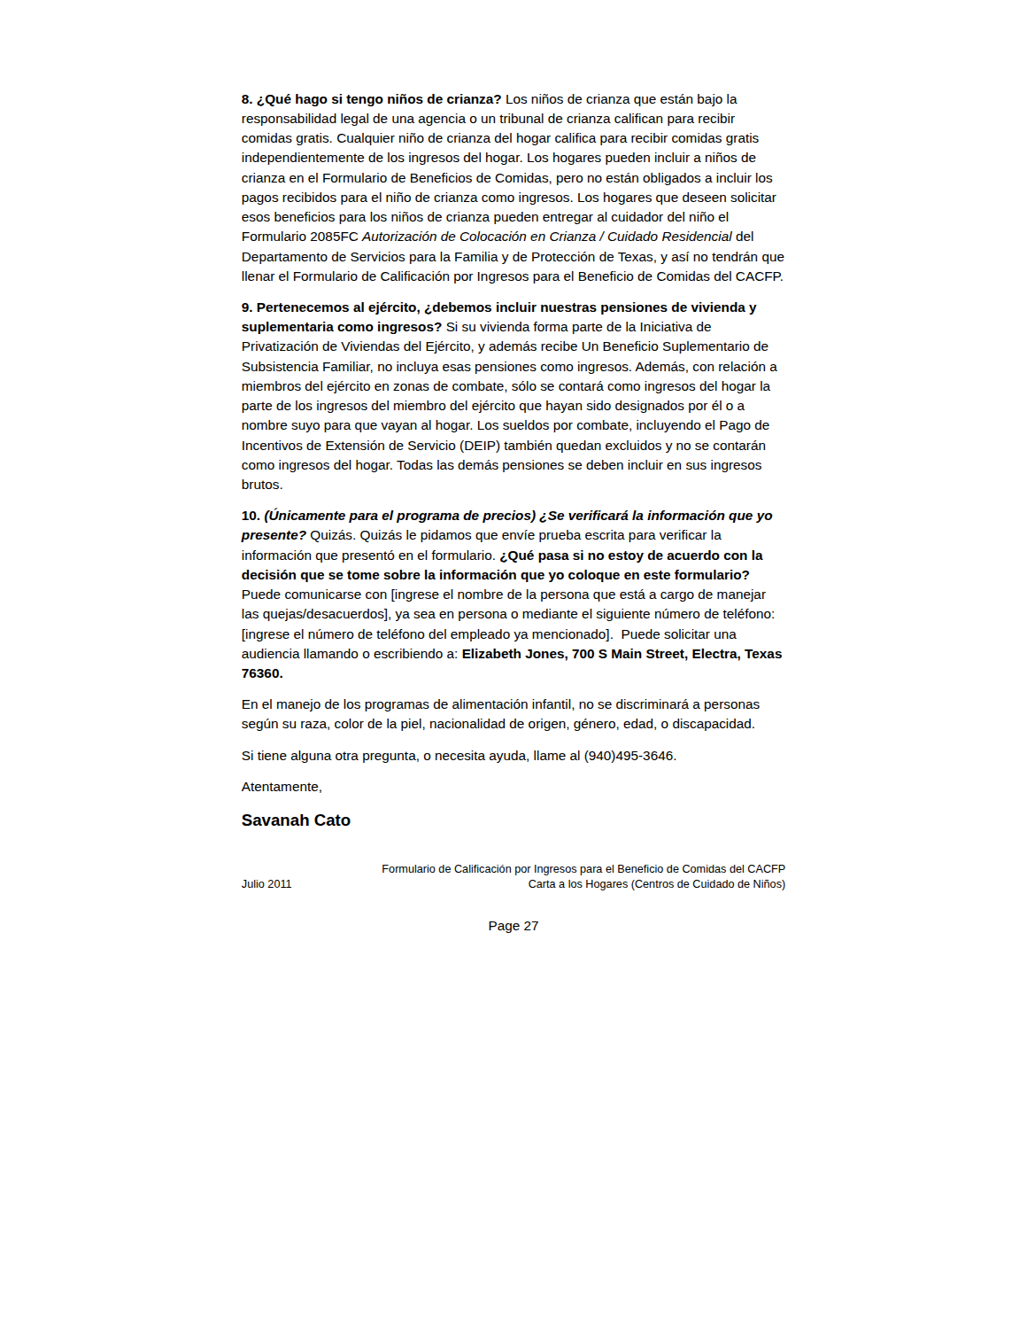8. ¿Qué hago si tengo niños de crianza? Los niños de crianza que están bajo la responsabilidad legal de una agencia o un tribunal de crianza califican para recibir comidas gratis. Cualquier niño de crianza del hogar califica para recibir comidas gratis independientemente de los ingresos del hogar. Los hogares pueden incluir a niños de crianza en el Formulario de Beneficios de Comidas, pero no están obligados a incluir los pagos recibidos para el niño de crianza como ingresos. Los hogares que deseen solicitar esos beneficios para los niños de crianza pueden entregar al cuidador del niño el Formulario 2085FC Autorización de Colocación en Crianza / Cuidado Residencial del Departamento de Servicios para la Familia y de Protección de Texas, y así no tendrán que llenar el Formulario de Calificación por Ingresos para el Beneficio de Comidas del CACFP.
9. Pertenecemos al ejército, ¿debemos incluir nuestras pensiones de vivienda y suplementaria como ingresos? Si su vivienda forma parte de la Iniciativa de Privatización de Viviendas del Ejército, y además recibe Un Beneficio Suplementario de Subsistencia Familiar, no incluya esas pensiones como ingresos. Además, con relación a miembros del ejército en zonas de combate, sólo se contará como ingresos del hogar la parte de los ingresos del miembro del ejército que hayan sido designados por él o a nombre suyo para que vayan al hogar. Los sueldos por combate, incluyendo el Pago de Incentivos de Extensión de Servicio (DEIP) también quedan excluidos y no se contarán como ingresos del hogar. Todas las demás pensiones se deben incluir en sus ingresos brutos.
10. (Únicamente para el programa de precios) ¿Se verificará la información que yo presente? Quizás. Quizás le pidamos que envíe prueba escrita para verificar la información que presentó en el formulario. ¿Qué pasa si no estoy de acuerdo con la decisión que se tome sobre la información que yo coloque en este formulario? Puede comunicarse con [ingrese el nombre de la persona que está a cargo de manejar las quejas/desacuerdos], ya sea en persona o mediante el siguiente número de teléfono: [ingrese el número de teléfono del empleado ya mencionado]. Puede solicitar una audiencia llamando o escribiendo a: Elizabeth Jones, 700 S Main Street, Electra, Texas 76360.
En el manejo de los programas de alimentación infantil, no se discriminará a personas según su raza, color de la piel, nacionalidad de origen, género, edad, o discapacidad.
Si tiene alguna otra pregunta, o necesita ayuda, llame al (940)495-3646.
Atentamente,
Savanah Cato
Julio 2011
Formulario de Calificación por Ingresos para el Beneficio de Comidas del CACFP
Carta a los Hogares (Centros de Cuidado de Niños)
Page 27